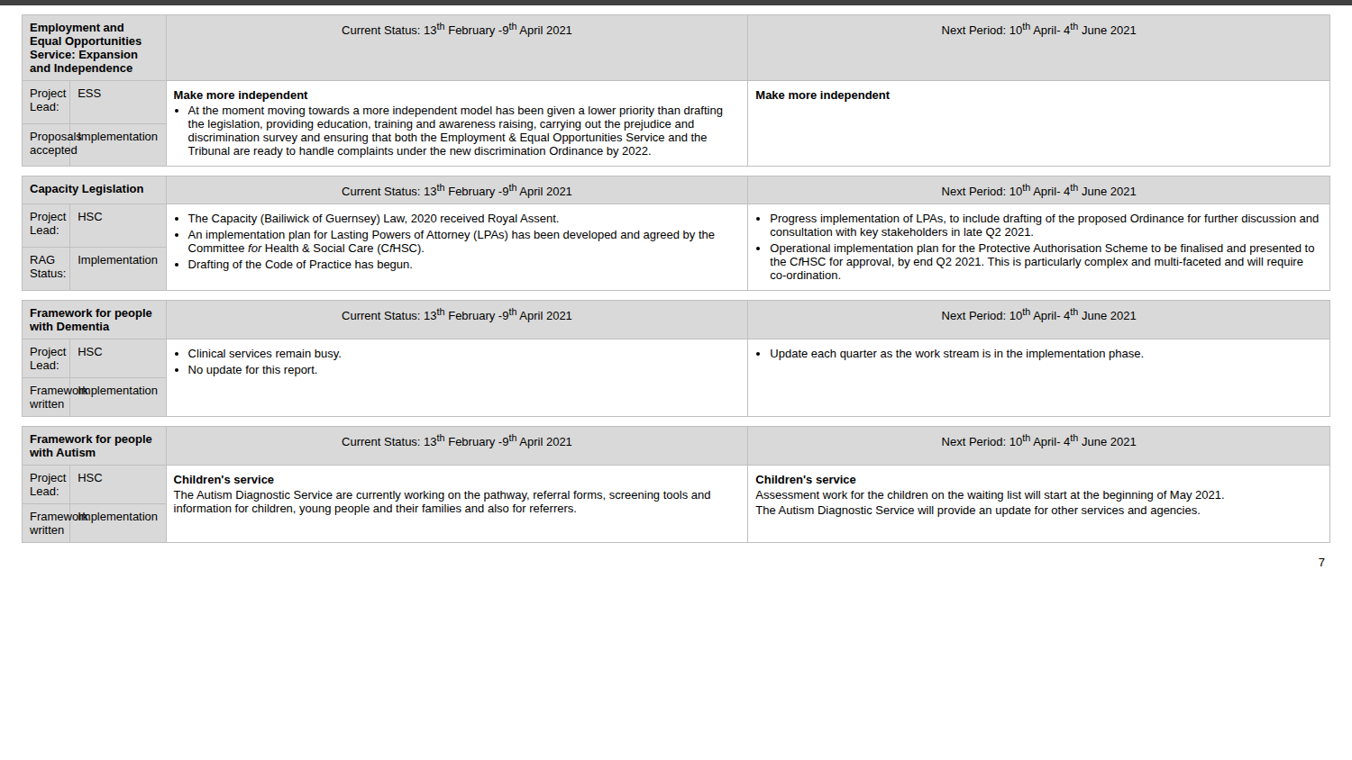| Employment and Equal Opportunities Service: Expansion and Independence | Current Status: 13 th February -9 th April 2021 | Next Period: 10 th April- 4 th June 2021 |
| Project Lead: | ESS | Make more independent At the moment moving towards a more independent model has been given a lower priority than drafting the legislation, providing education, training and awareness raising, carrying out the prejudice and discrimination survey and ensuring that both the Employment & Equal Opportunities Service and the Tribunal are ready to handle complaints under the new discrimination Ordinance by 2022. | Make more independent |
| Proposals accepted | Implementation |
| Capacity Legislation | Current Status: 13 th February -9 th April 2021 | Next Period: 10 th April- 4 th June 2021 |
| Project Lead: | HSC | The Capacity (Bailiwick of Guernsey) Law, 2020 received Royal Assent. An implementation plan for Lasting Powers of Attorney (LPAs) has been developed and agreed by the Committee for Health & Social Care (C f HSC). Drafting of the Code of Practice has begun. | Progress implementation of LPAs, to include drafting of the proposed Ordinance for further discussion and consultation with key stakeholders in late Q2 2021. Operational implementation plan for the Protective Authorisation Scheme to be finalised and presented to the C f HSC for approval, by end Q2 2021. This is particularly complex and multi-faceted and will require co-ordination. |
| RAG Status: | Implementation |
| Framework for people with Dementia | Current Status: 13 th February -9 th April 2021 | Next Period: 10 th April- 4 th June 2021 |
| Project Lead: | HSC | Clinical services remain busy. No update for this report. | Update each quarter as the work stream is in the implementation phase. |
| Framework written | Implementation |
| Framework for people with Autism | Current Status: 13 th February -9 th April 2021 | Next Period: 10 th April- 4 th June 2021 |
| Project Lead: | HSC | Children's service The Autism Diagnostic Service are currently working on the pathway, referral forms, screening tools and information for children, young people and their families and also for referrers. | Children's service Assessment work for the children on the waiting list will start at the beginning of May 2021. The Autism Diagnostic Service will provide an update for other services and agencies. |
| Framework written | Implementation |
7